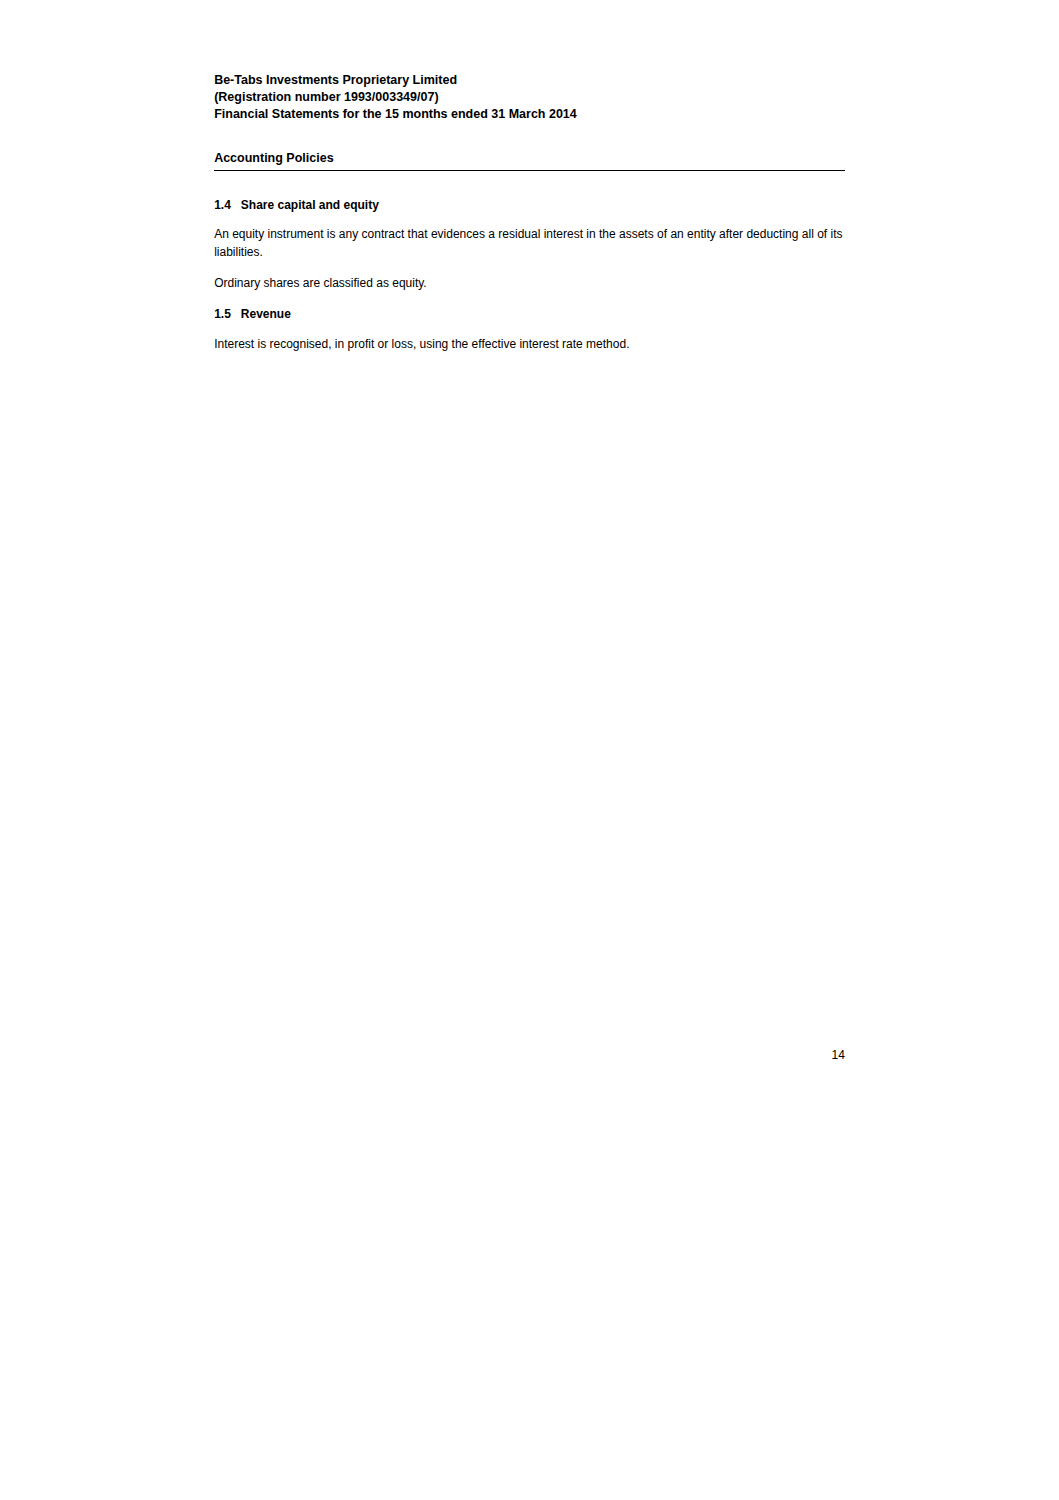Be-Tabs Investments Proprietary Limited
(Registration number 1993/003349/07)
Financial Statements for the 15 months ended 31 March 2014
Accounting Policies
1.4 Share capital and equity
An equity instrument is any contract that evidences a residual interest in the assets of an entity after deducting all of its liabilities.
Ordinary shares are classified as equity.
1.5 Revenue
Interest is recognised, in profit or loss, using the effective interest rate method.
14